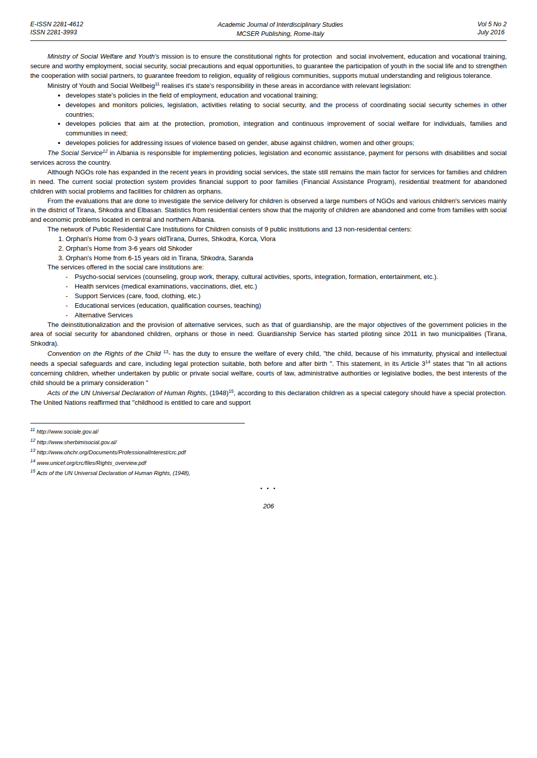E-ISSN 2281-4612
ISSN 2281-3993
Academic Journal of Interdisciplinary Studies
MCSER Publishing, Rome-Italy
Vol 5 No 2
July 2016
Ministry of Social Welfare and Youth's mission is to ensure the constitutional rights for protection and social involvement, education and vocational training, secure and worthy employment, social security, social precautions and equal opportunities, to guarantee the participation of youth in the social life and to strengthen the cooperation with social partners, to guarantee freedom to religion, equality of religious communities, supports mutual understanding and religious tolerance.
Ministry of Youth and Social Wellbeig11 realises it's state's responsibility in these areas in accordance with relevant legislation:
developes state's policies in the field of employment, education and vocational training;
developes and monitors policies, legislation, activities relating to social security, and the process of coordinating social security schemes in other countries;
developes policies that aim at the protection, promotion, integration and continuous improvement of social welfare for individuals, families and communities in need;
developes policies for addressing issues of violence based on gender, abuse against children, women and other groups;
The Social Service12 in Albania is responsible for implementing policies, legislation and economic assistance, payment for persons with disabilities and social services across the country.
Although NGOs role has expanded in the recent years in providing social services, the state still remains the main factor for services for families and children in need. The current social protection system provides financial support to poor families (Financial Assistance Program), residential treatment for abandoned children with social problems and facilities for children as orphans.
From the evaluations that are done to investigate the service delivery for children is observed a large numbers of NGOs and various children's services mainly in the district of Tirana, Shkodra and Elbasan. Statistics from residential centers show that the majority of children are abandoned and come from families with social and economic problems located in central and northern Albania.
The network of Public Residential Care Institutions for Children consists of 9 public institutions and 13 non-residential centers:
Orphan's Home from 0-3 years oldTirana, Durres, Shkodra, Korca, Vlora
Orphan's Home from 3-6 years old Shkoder
Orphan's Home from 6-15 years old in Tirana, Shkodra, Saranda
The services offered in the social care institutions are:
Psycho-social services (counseling, group work, therapy, cultural activities, sports, integration, formation, entertainment, etc.).
Health services (medical examinations, vaccinations, diet, etc.)
Support Services (care, food, clothing, etc.)
Educational services (education, qualification courses, teaching)
Alternative Services
The deinstitutionalization and the provision of alternative services, such as that of guardianship, are the major objectives of the government policies in the area of social security for abandoned children, orphans or those in need. Guardianship Service has started piloting since 2011 in two municipalities (Tirana, Shkodra).
Convention on the Rights of the Child 13- has the duty to ensure the welfare of every child, "the child, because of his immaturity, physical and intellectual needs a special safeguards and care, including legal protection suitable, both before and after birth ". This statement, in its Article 314 states that "In all actions concerning children, whether undertaken by public or private social welfare, courts of law, administrative authorities or legislative bodies, the best interests of the child should be a primary consideration "
Acts of the UN Universal Declaration of Human Rights, (1948)15, according to this declaration children as a special category should have a special protection. The United Nations reaffirmed that "childhood is entitled to care and support
11 http://www.sociale.gov.al/
12 http://www.sherbimisocial.gov.al/
13 http://www.ohchr.org/Documents/ProfessionalInterest/crc.pdf
14 www.unicef.org/crc/files/Rights_overview.pdf
15 Acts of the UN Universal Declaration of Human Rights, (1948),
• • •
206